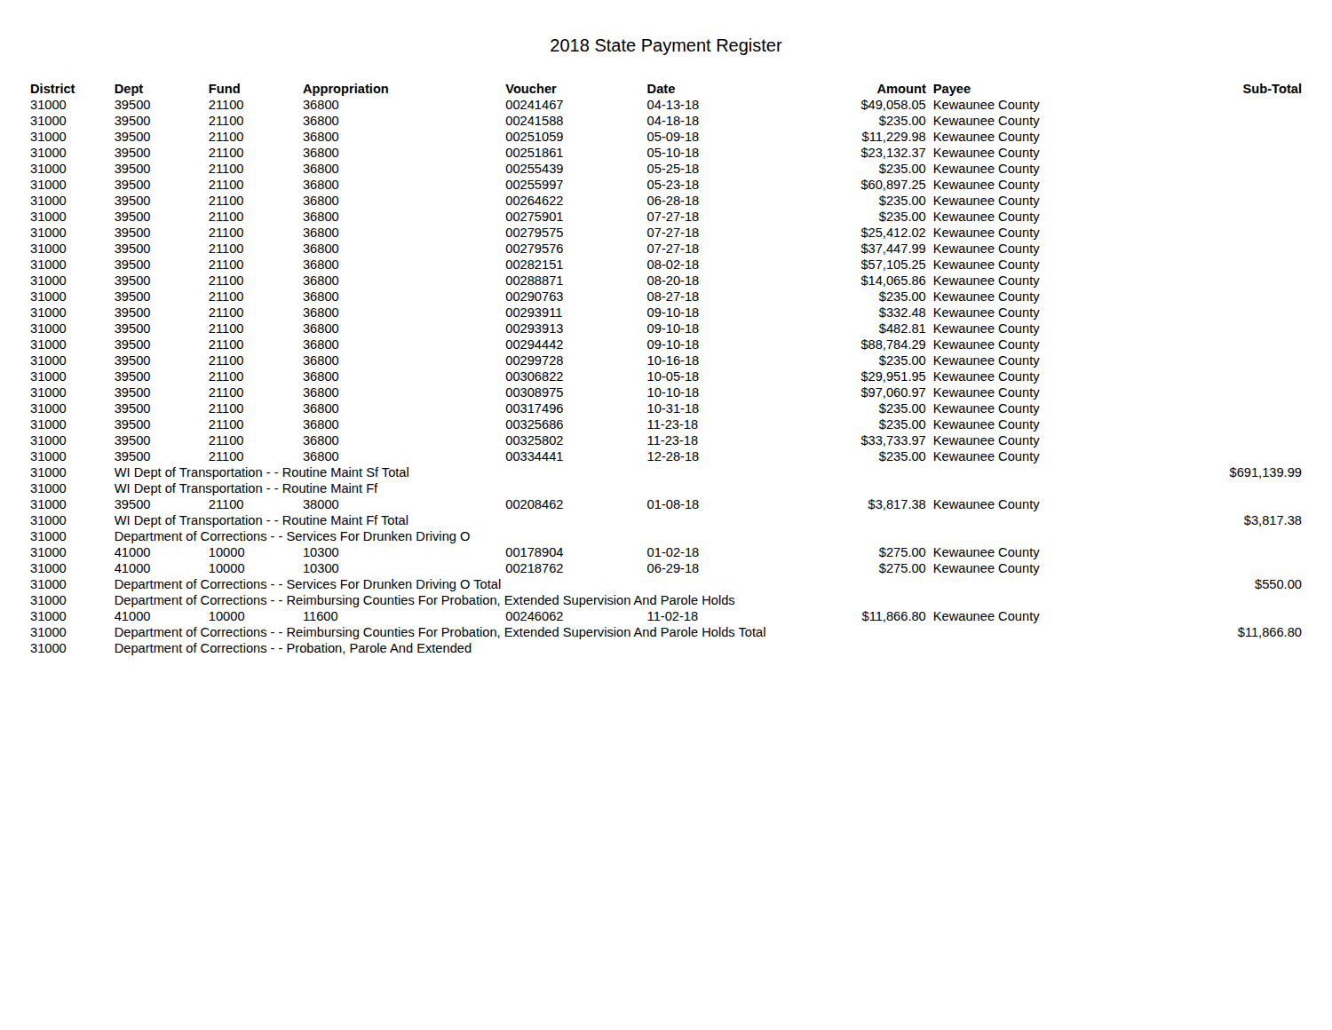2018 State Payment Register
| District | Dept | Fund | Appropriation | Voucher | Date | Amount | Payee | Sub-Total |
| --- | --- | --- | --- | --- | --- | --- | --- | --- |
| 31000 | 39500 | 21100 | 36800 | 00241467 | 04-13-18 | $49,058.05 | Kewaunee County | |
| 31000 | 39500 | 21100 | 36800 | 00241588 | 04-18-18 | $235.00 | Kewaunee County | |
| 31000 | 39500 | 21100 | 36800 | 00251059 | 05-09-18 | $11,229.98 | Kewaunee County | |
| 31000 | 39500 | 21100 | 36800 | 00251861 | 05-10-18 | $23,132.37 | Kewaunee County | |
| 31000 | 39500 | 21100 | 36800 | 00255439 | 05-25-18 | $235.00 | Kewaunee County | |
| 31000 | 39500 | 21100 | 36800 | 00255997 | 05-23-18 | $60,897.25 | Kewaunee County | |
| 31000 | 39500 | 21100 | 36800 | 00264622 | 06-28-18 | $235.00 | Kewaunee County | |
| 31000 | 39500 | 21100 | 36800 | 00275901 | 07-27-18 | $235.00 | Kewaunee County | |
| 31000 | 39500 | 21100 | 36800 | 00279575 | 07-27-18 | $25,412.02 | Kewaunee County | |
| 31000 | 39500 | 21100 | 36800 | 00279576 | 07-27-18 | $37,447.99 | Kewaunee County | |
| 31000 | 39500 | 21100 | 36800 | 00282151 | 08-02-18 | $57,105.25 | Kewaunee County | |
| 31000 | 39500 | 21100 | 36800 | 00288871 | 08-20-18 | $14,065.86 | Kewaunee County | |
| 31000 | 39500 | 21100 | 36800 | 00290763 | 08-27-18 | $235.00 | Kewaunee County | |
| 31000 | 39500 | 21100 | 36800 | 00293911 | 09-10-18 | $332.48 | Kewaunee County | |
| 31000 | 39500 | 21100 | 36800 | 00293913 | 09-10-18 | $482.81 | Kewaunee County | |
| 31000 | 39500 | 21100 | 36800 | 00294442 | 09-10-18 | $88,784.29 | Kewaunee County | |
| 31000 | 39500 | 21100 | 36800 | 00299728 | 10-16-18 | $235.00 | Kewaunee County | |
| 31000 | 39500 | 21100 | 36800 | 00306822 | 10-05-18 | $29,951.95 | Kewaunee County | |
| 31000 | 39500 | 21100 | 36800 | 00308975 | 10-10-18 | $97,060.97 | Kewaunee County | |
| 31000 | 39500 | 21100 | 36800 | 00317496 | 10-31-18 | $235.00 | Kewaunee County | |
| 31000 | 39500 | 21100 | 36800 | 00325686 | 11-23-18 | $235.00 | Kewaunee County | |
| 31000 | 39500 | 21100 | 36800 | 00325802 | 11-23-18 | $33,733.97 | Kewaunee County | |
| 31000 | 39500 | 21100 | 36800 | 00334441 | 12-28-18 | $235.00 | Kewaunee County | |
| 31000 | WI Dept of Transportation - - Routine Maint Sf Total | $691,139.99 |
| 31000 | WI Dept of Transportation - - Routine Maint Ff | |
| 31000 | 39500 | 21100 | 38000 | 00208462 | 01-08-18 | $3,817.38 | Kewaunee County | |
| 31000 | WI Dept of Transportation - - Routine Maint Ff Total | $3,817.38 |
| 31000 | Department of Corrections - - Services For Drunken Driving O | |
| 31000 | 41000 | 10000 | 10300 | 00178904 | 01-02-18 | $275.00 | Kewaunee County | |
| 31000 | 41000 | 10000 | 10300 | 00218762 | 06-29-18 | $275.00 | Kewaunee County | |
| 31000 | Department of Corrections - - Services For Drunken Driving O Total | $550.00 |
| 31000 | Department of Corrections - - Reimbursing Counties For Probation, Extended Supervision And Parole Holds | |
| 31000 | 41000 | 10000 | 11600 | 00246062 | 11-02-18 | $11,866.80 | Kewaunee County | |
| 31000 | Department of Corrections - - Reimbursing Counties For Probation, Extended Supervision And Parole Holds Total | $11,866.80 |
| 31000 | Department of Corrections - - Probation, Parole And Extended | |